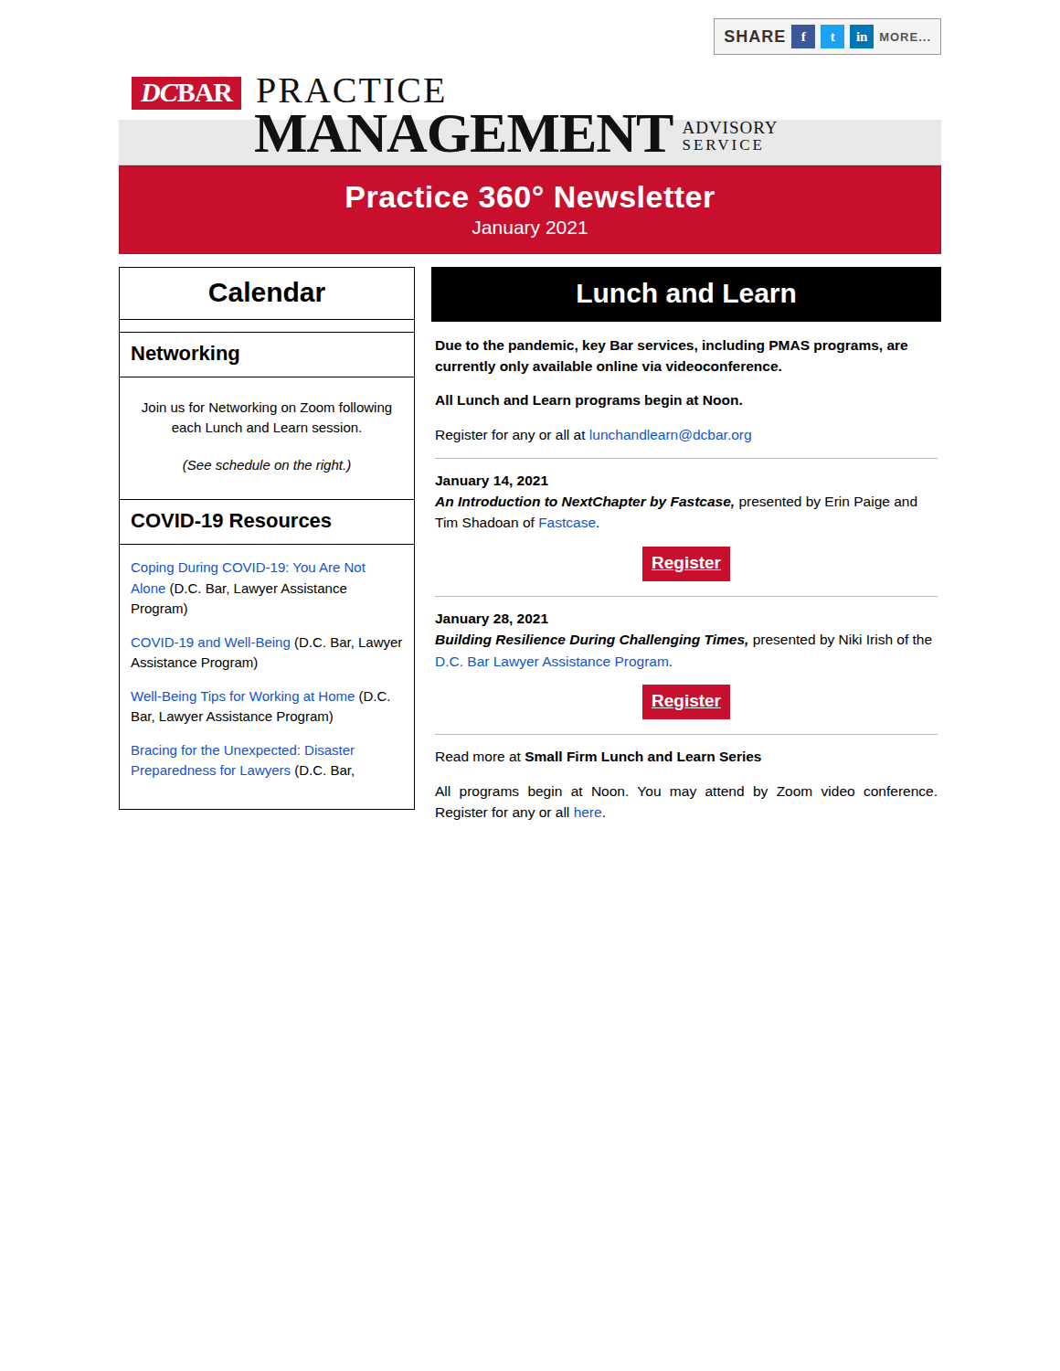SHARE f t in MORE...
DCBAR
PRACTICE
MANAGEMENT
ADVISORY
SERVICE
Practice 360° Newsletter
January 2021
Calendar
Networking
Join us for Networking on Zoom following each Lunch and Learn session.
(See schedule on the right.)
COVID-19 Resources
Coping During COVID-19: You Are Not Alone (D.C. Bar, Lawyer Assistance Program)
COVID-19 and Well-Being (D.C. Bar, Lawyer Assistance Program)
Well-Being Tips for Working at Home (D.C. Bar, Lawyer Assistance Program)
Bracing for the Unexpected: Disaster Preparedness for Lawyers (D.C. Bar,
Lunch and Learn
Due to the pandemic, key Bar services, including PMAS programs, are currently only available online via videoconference.
All Lunch and Learn programs begin at Noon.
Register for any or all at lunchandlearn@dcbar.org
January 14, 2021
An Introduction to NextChapter by Fastcase, presented by Erin Paige and Tim Shadoan of Fastcase.
Register
January 28, 2021
Building Resilience During Challenging Times, presented by Niki Irish of the D.C. Bar Lawyer Assistance Program.
Register
Read more at Small Firm Lunch and Learn Series
All programs begin at Noon. You may attend by Zoom video conference. Register for any or all here.